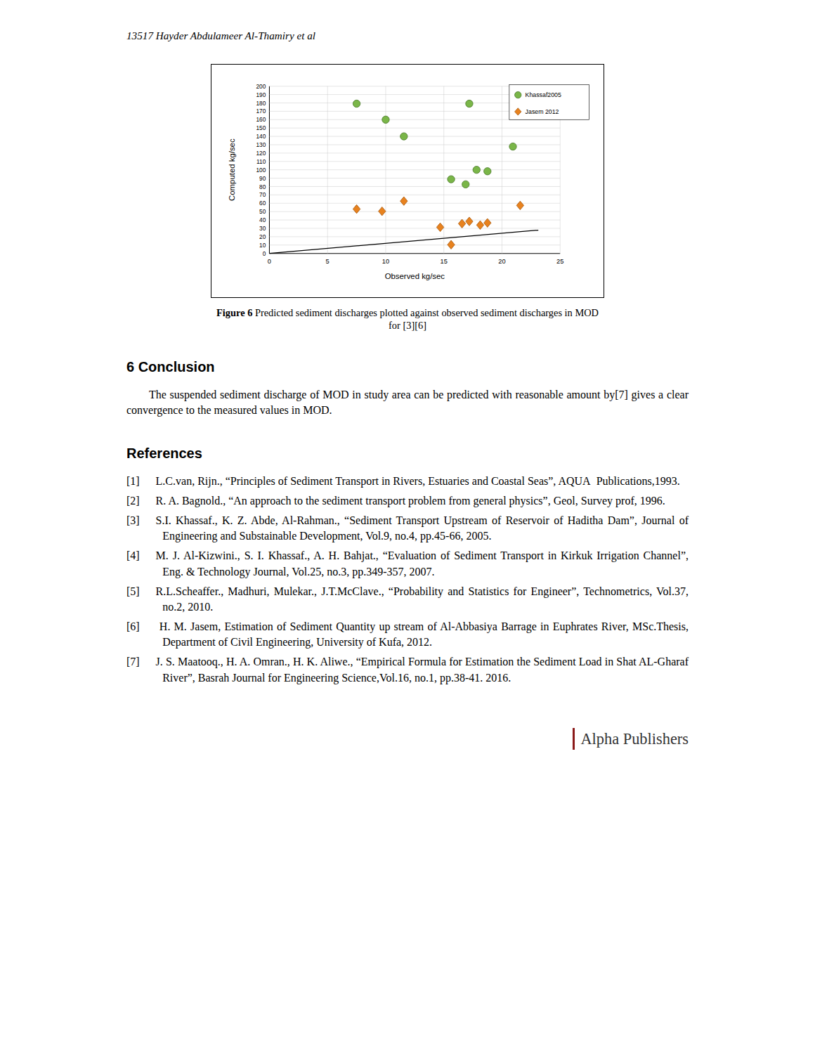13517 Hayder Abdulameer Al-Thamiry et al
200 190 180 170 160 150 140 130 120 110 100 90 80 70 60 50 40 30 20 10 0 0 5 10 15 20 25 Observed kg/sec Computed kg/sec Khassaf2005 Jasem 2012
Figure 6 Predicted sediment discharges plotted against observed sediment discharges in MOD for [3][6]
6 Conclusion
The suspended sediment discharge of MOD in study area can be predicted with reasonable amount by[7] gives a clear convergence to the measured values in MOD.
References
[1] L.C.van, Rijn., “Principles of Sediment Transport in Rivers, Estuaries and Coastal Seas”, AQUA Publications,1993.
[2] R. A. Bagnold., “An approach to the sediment transport problem from general physics”, Geol, Survey prof, 1996.
[3] S.I. Khassaf., K. Z. Abde, Al-Rahman., “Sediment Transport Upstream of Reservoir of Haditha Dam”, Journal of Engineering and Substainable Development, Vol.9, no.4, pp.45-66, 2005.
[4] M. J. Al-Kizwini., S. I. Khassaf., A. H. Bahjat., “Evaluation of Sediment Transport in Kirkuk Irrigation Channel”, Eng. & Technology Journal, Vol.25, no.3, pp.349-357, 2007.
[5] R.L.Scheaffer., Madhuri, Mulekar., J.T.McClave., “Probability and Statistics for Engineer”, Technometrics, Vol.37, no.2, 2010.
[6] H. M. Jasem, Estimation of Sediment Quantity up stream of Al-Abbasiya Barrage in Euphrates River, MSc.Thesis, Department of Civil Engineering, University of Kufa, 2012.
[7] J. S. Maatooq., H. A. Omran., H. K. Aliwe., “Empirical Formula for Estimation the Sediment Load in Shat AL-Gharaf River”, Basrah Journal for Engineering Science,Vol.16, no.1, pp.38-41. 2016.
Alpha Publishers